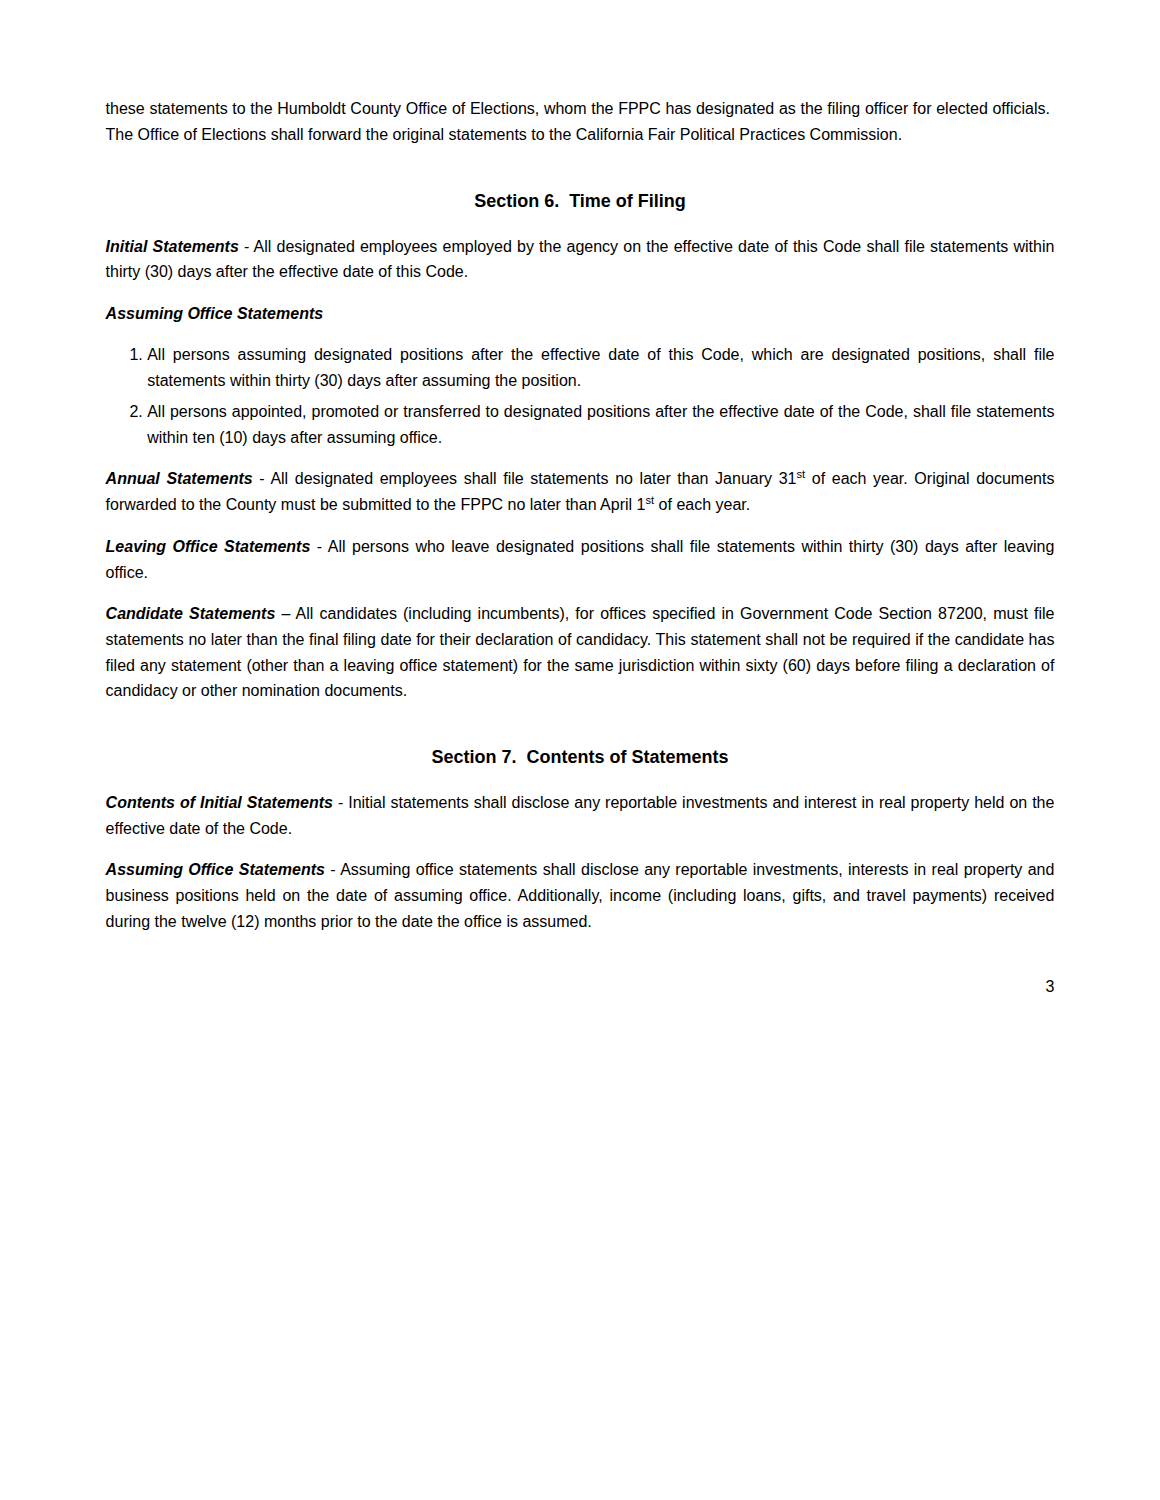these statements to the Humboldt County Office of Elections, whom the FPPC has designated as the filing officer for elected officials. The Office of Elections shall forward the original statements to the California Fair Political Practices Commission.
Section 6. Time of Filing
Initial Statements - All designated employees employed by the agency on the effective date of this Code shall file statements within thirty (30) days after the effective date of this Code.
Assuming Office Statements
All persons assuming designated positions after the effective date of this Code, which are designated positions, shall file statements within thirty (30) days after assuming the position.
All persons appointed, promoted or transferred to designated positions after the effective date of the Code, shall file statements within ten (10) days after assuming office.
Annual Statements - All designated employees shall file statements no later than January 31st of each year. Original documents forwarded to the County must be submitted to the FPPC no later than April 1st of each year.
Leaving Office Statements - All persons who leave designated positions shall file statements within thirty (30) days after leaving office.
Candidate Statements – All candidates (including incumbents), for offices specified in Government Code Section 87200, must file statements no later than the final filing date for their declaration of candidacy. This statement shall not be required if the candidate has filed any statement (other than a leaving office statement) for the same jurisdiction within sixty (60) days before filing a declaration of candidacy or other nomination documents.
Section 7. Contents of Statements
Contents of Initial Statements - Initial statements shall disclose any reportable investments and interest in real property held on the effective date of the Code.
Assuming Office Statements - Assuming office statements shall disclose any reportable investments, interests in real property and business positions held on the date of assuming office. Additionally, income (including loans, gifts, and travel payments) received during the twelve (12) months prior to the date the office is assumed.
3